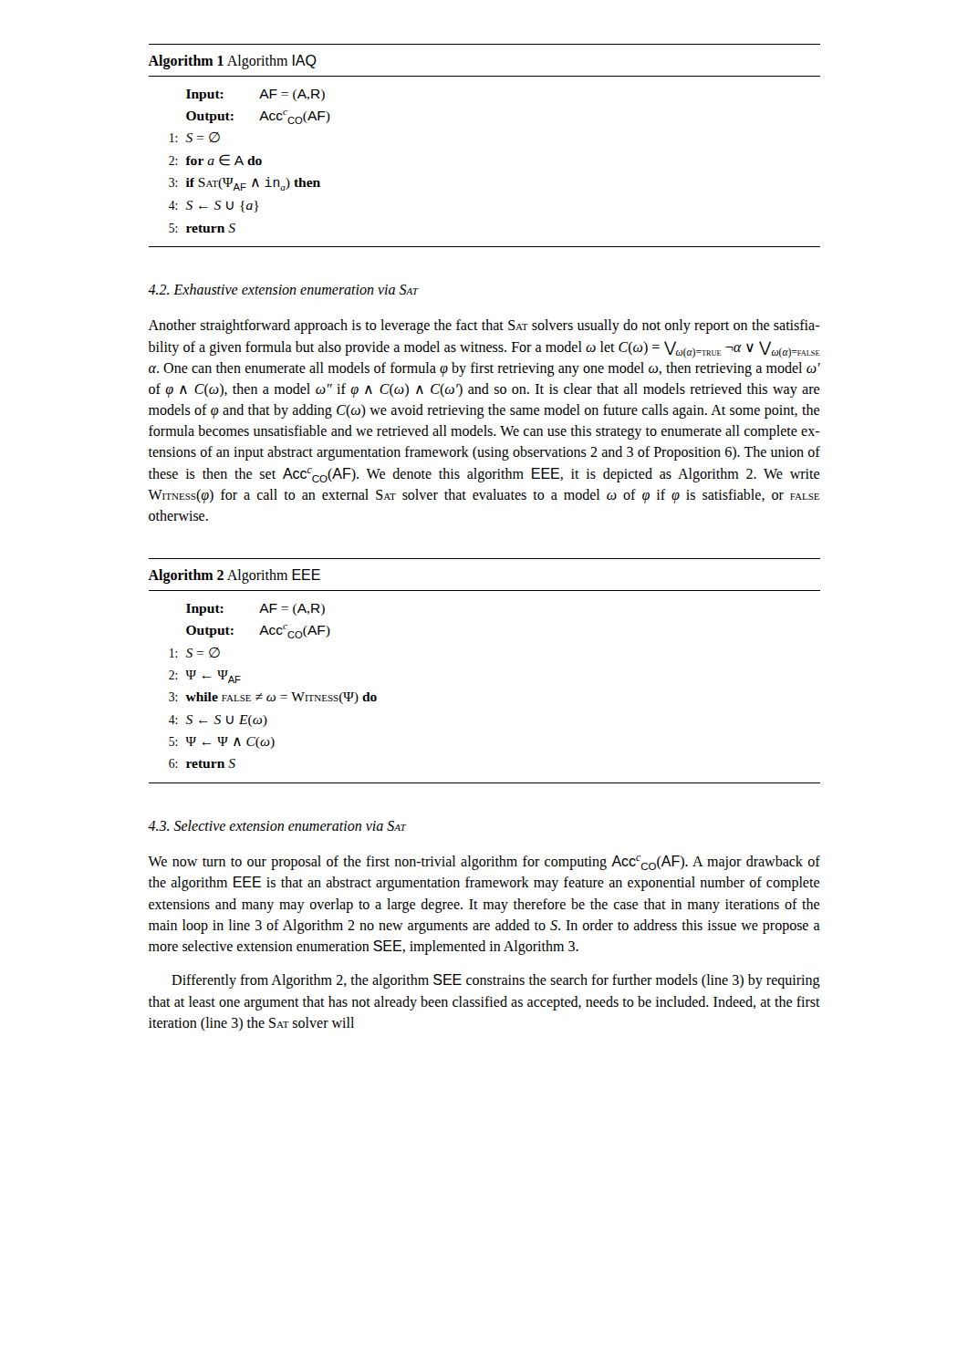Algorithm 1 Algorithm IAQ
| | Input: | AF = ( A , R ) |
| | Output: | Acc c CO ( AF ) |
| 1: | S = ∅ |
| 2: | for a ∈ A do |
| 3: | if Sat (Ψ AF ∧ in a ) then |
| 4: | S ← S ∪ { a } |
| 5: | return S |
4.2. Exhaustive extension enumeration via Sat
Another straightforward approach is to leverage the fact that Sat solvers usually do not only report on the satisfiability of a given formula but also provide a model as witness. For a model ω let C(ω) = ⋁ω(α)=TRUE ¬α ∨ ⋁ω(α)=FALSE α. One can then enumerate all models of formula φ by first retrieving any one model ω, then retrieving a model ω′ of φ ∧ C(ω), then a model ω″ if φ ∧ C(ω) ∧ C(ω′) and so on. It is clear that all models retrieved this way are models of φ and that by adding C(ω) we avoid retrieving the same model on future calls again. At some point, the formula becomes unsatisfiable and we retrieved all models. We can use this strategy to enumerate all complete extensions of an input abstract argumentation framework (using observations 2 and 3 of Proposition 6). The union of these is then the set AcccCO(AF). We denote this algorithm EEE, it is depicted as Algorithm 2. We write Witness(φ) for a call to an external Sat solver that evaluates to a model ω of φ if φ is satisfiable, or false otherwise.
Algorithm 2 Algorithm EEE
| | Input: | AF = ( A , R ) |
| | Output: | Acc c CO ( AF ) |
| 1: | S = ∅ |
| 2: | Ψ ← Ψ AF |
| 3: | while false ≠ ω = Witness (Ψ) do |
| 4: | S ← S ∪ E ( ω ) |
| 5: | Ψ ← Ψ ∧ C ( ω ) |
| 6: | return S |
4.3. Selective extension enumeration via Sat
We now turn to our proposal of the first non-trivial algorithm for computing AcccCO(AF). A major drawback of the algorithm EEE is that an abstract argumentation framework may feature an exponential number of complete extensions and many may overlap to a large degree. It may therefore be the case that in many iterations of the main loop in line 3 of Algorithm 2 no new arguments are added to S. In order to address this issue we propose a more selective extension enumeration SEE, implemented in Algorithm 3.
Differently from Algorithm 2, the algorithm SEE constrains the search for further models (line 3) by requiring that at least one argument that has not already been classified as accepted, needs to be included. Indeed, at the first iteration (line 3) the Sat solver will